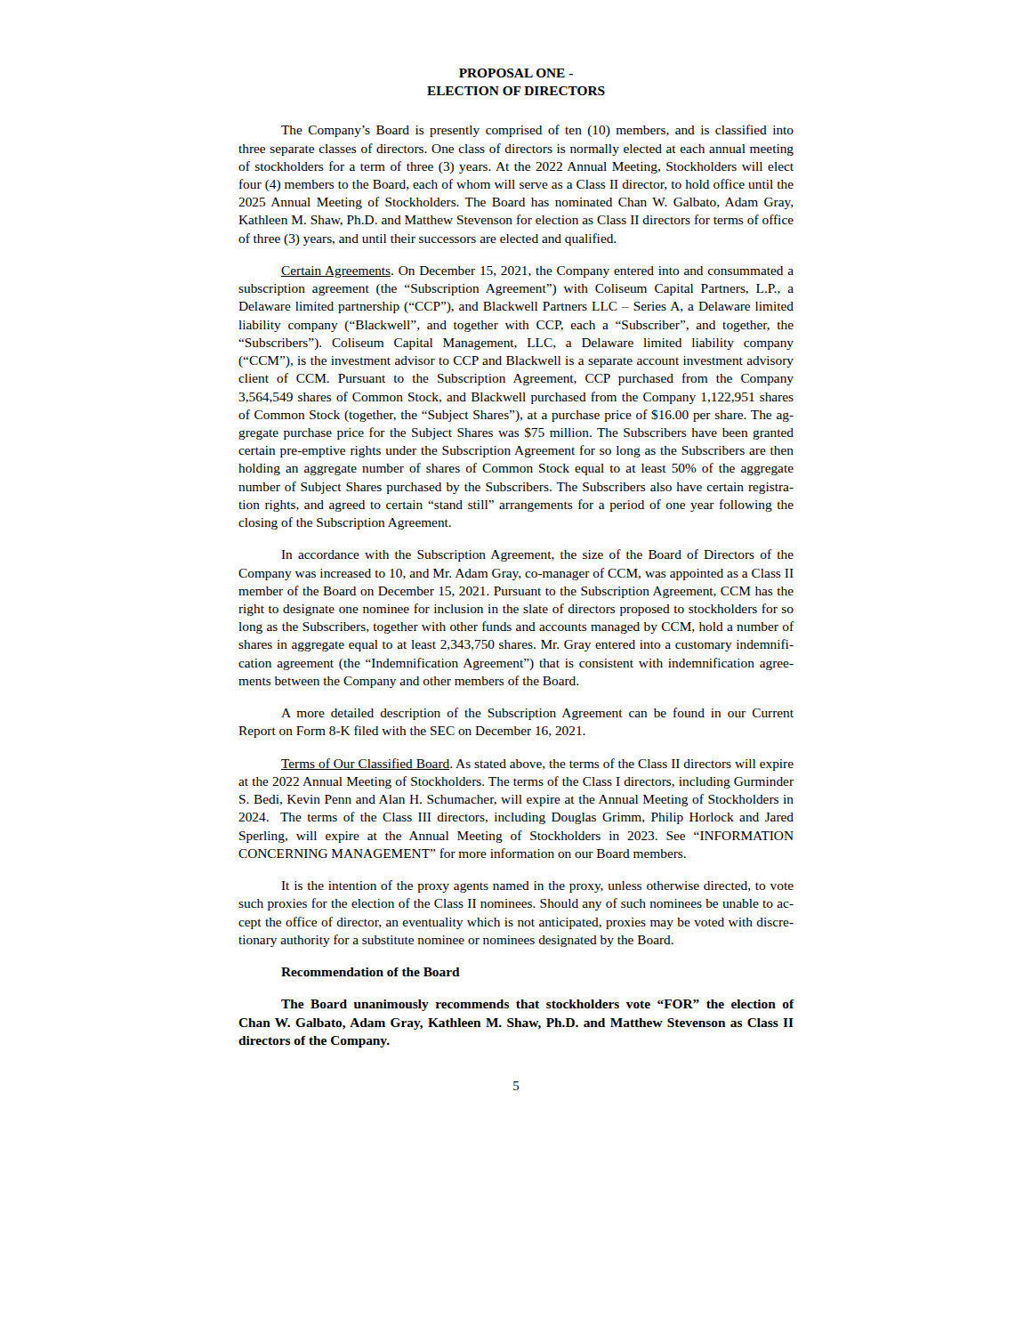PROPOSAL ONE -
ELECTION OF DIRECTORS
The Company’s Board is presently comprised of ten (10) members, and is classified into three separate classes of directors. One class of directors is normally elected at each annual meeting of stockholders for a term of three (3) years. At the 2022 Annual Meeting, Stockholders will elect four (4) members to the Board, each of whom will serve as a Class II director, to hold office until the 2025 Annual Meeting of Stockholders. The Board has nominated Chan W. Galbato, Adam Gray, Kathleen M. Shaw, Ph.D. and Matthew Stevenson for election as Class II directors for terms of office of three (3) years, and until their successors are elected and qualified.
Certain Agreements. On December 15, 2021, the Company entered into and consummated a subscription agreement (the “Subscription Agreement”) with Coliseum Capital Partners, L.P., a Delaware limited partnership (“CCP”), and Blackwell Partners LLC – Series A, a Delaware limited liability company (“Blackwell”, and together with CCP, each a “Subscriber”, and together, the “Subscribers”). Coliseum Capital Management, LLC, a Delaware limited liability company (“CCM”), is the investment advisor to CCP and Blackwell is a separate account investment advisory client of CCM. Pursuant to the Subscription Agreement, CCP purchased from the Company 3,564,549 shares of Common Stock, and Blackwell purchased from the Company 1,122,951 shares of Common Stock (together, the “Subject Shares”), at a purchase price of $16.00 per share. The aggregate purchase price for the Subject Shares was $75 million. The Subscribers have been granted certain pre-emptive rights under the Subscription Agreement for so long as the Subscribers are then holding an aggregate number of shares of Common Stock equal to at least 50% of the aggregate number of Subject Shares purchased by the Subscribers. The Subscribers also have certain registration rights, and agreed to certain “stand still” arrangements for a period of one year following the closing of the Subscription Agreement.
In accordance with the Subscription Agreement, the size of the Board of Directors of the Company was increased to 10, and Mr. Adam Gray, co-manager of CCM, was appointed as a Class II member of the Board on December 15, 2021. Pursuant to the Subscription Agreement, CCM has the right to designate one nominee for inclusion in the slate of directors proposed to stockholders for so long as the Subscribers, together with other funds and accounts managed by CCM, hold a number of shares in aggregate equal to at least 2,343,750 shares. Mr. Gray entered into a customary indemnification agreement (the “Indemnification Agreement”) that is consistent with indemnification agreements between the Company and other members of the Board.
A more detailed description of the Subscription Agreement can be found in our Current Report on Form 8-K filed with the SEC on December 16, 2021.
Terms of Our Classified Board. As stated above, the terms of the Class II directors will expire at the 2022 Annual Meeting of Stockholders. The terms of the Class I directors, including Gurminder S. Bedi, Kevin Penn and Alan H. Schumacher, will expire at the Annual Meeting of Stockholders in 2024. The terms of the Class III directors, including Douglas Grimm, Philip Horlock and Jared Sperling, will expire at the Annual Meeting of Stockholders in 2023. See “INFORMATION CONCERNING MANAGEMENT” for more information on our Board members.
It is the intention of the proxy agents named in the proxy, unless otherwise directed, to vote such proxies for the election of the Class II nominees. Should any of such nominees be unable to accept the office of director, an eventuality which is not anticipated, proxies may be voted with discretionary authority for a substitute nominee or nominees designated by the Board.
Recommendation of the Board
The Board unanimously recommends that stockholders vote “FOR” the election of Chan W. Galbato, Adam Gray, Kathleen M. Shaw, Ph.D. and Matthew Stevenson as Class II directors of the Company.
5